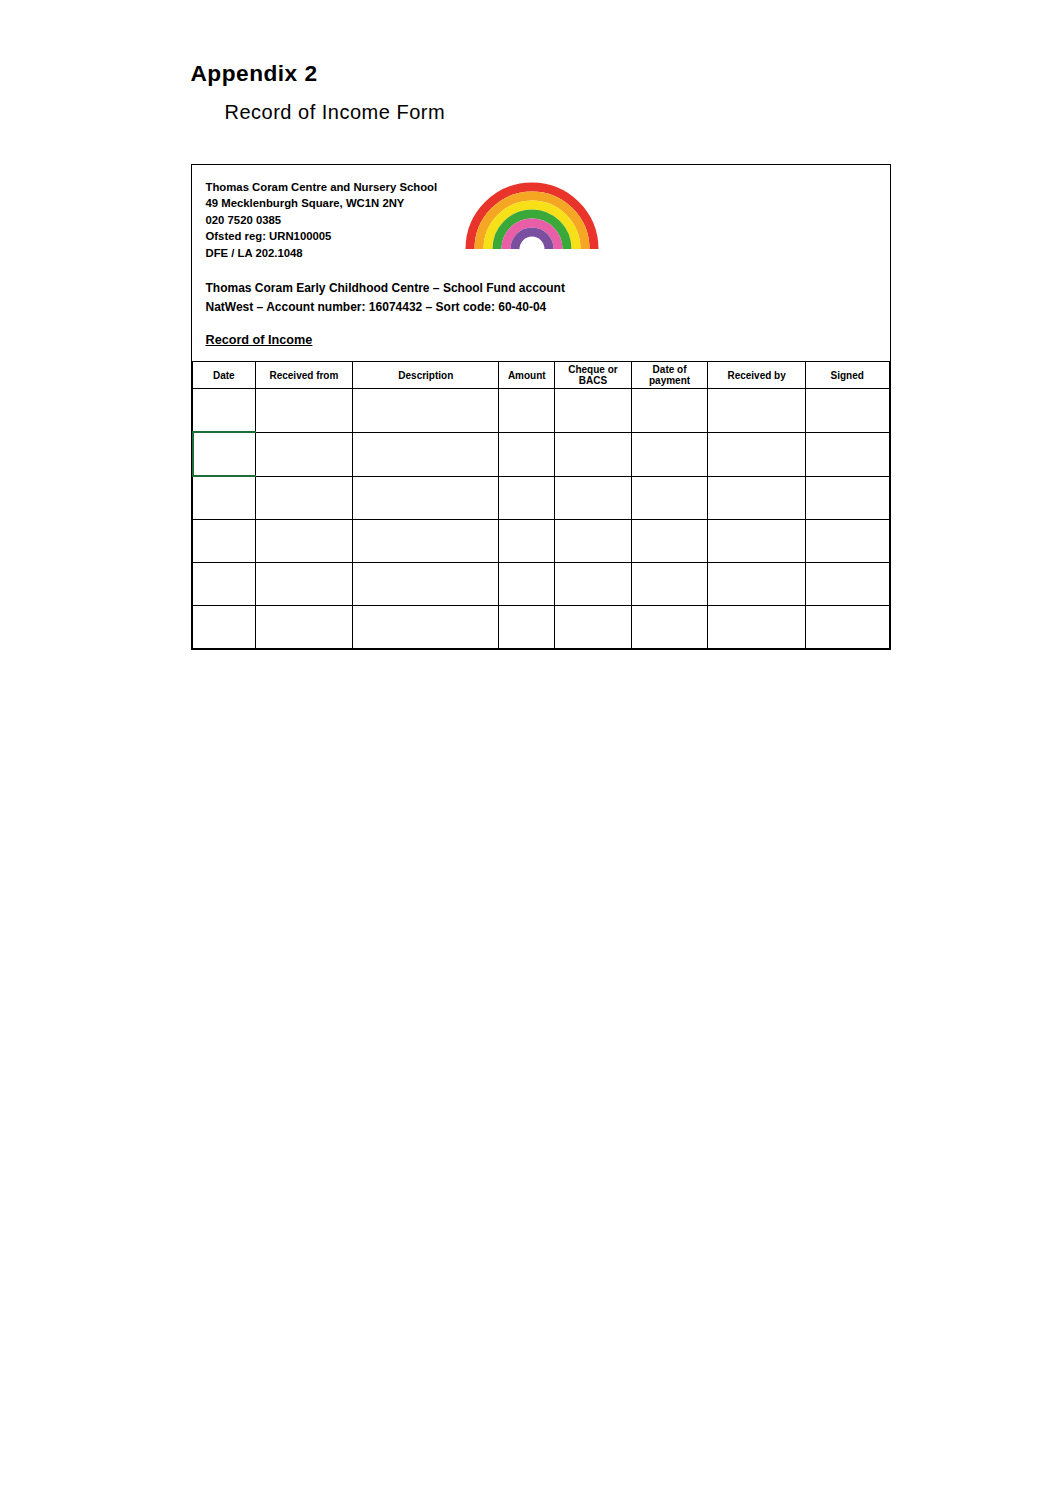Appendix 2
Record of Income Form
Thomas Coram Centre and Nursery School
49 Mecklenburgh Square, WC1N 2NY
020 7520 0385
Ofsted reg: URN100005
DFE / LA 202.1048
Thomas Coram Early Childhood Centre – School Fund account
NatWest – Account number: 16074432 – Sort code: 60-40-04
Record of Income
| Date | Received from | Description | Amount | Cheque or BACS | Date of payment | Received by | Signed |
| --- | --- | --- | --- | --- | --- | --- | --- |